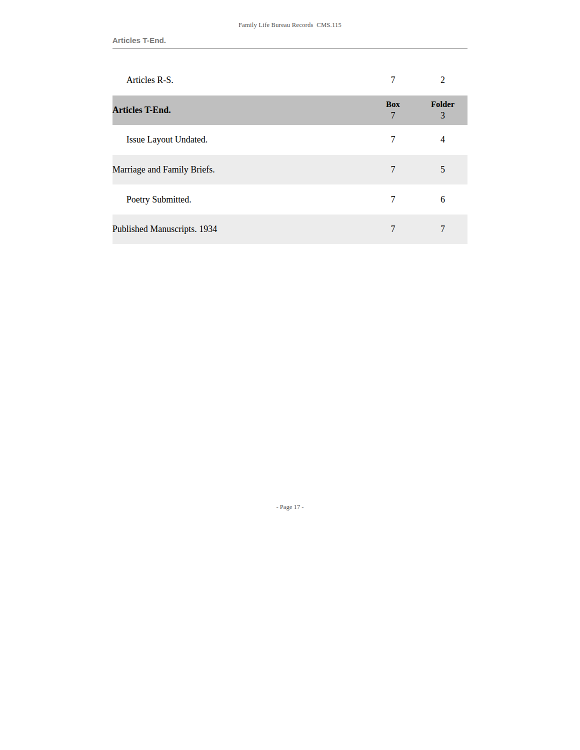Family Life Bureau Records CMS.115
Articles T-End.
| Articles R-S. | 7 | 2 |
| Articles T-End. | Box 7 | Folder 3 |
| Issue Layout Undated. | 7 | 4 |
| Marriage and Family Briefs. | 7 | 5 |
| Poetry Submitted. | 7 | 6 |
| Published Manuscripts. 1934 | 7 | 7 |
- Page 17 -